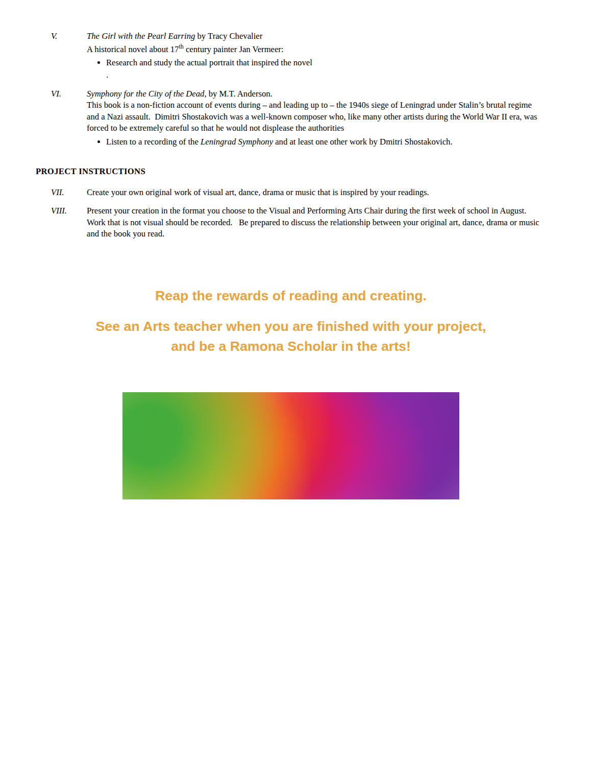V. The Girl with the Pearl Earring by Tracy Chevalier
A historical novel about 17th century painter Jan Vermeer:
Research and study the actual portrait that inspired the novel
.
VI. Symphony for the City of the Dead, by M.T. Anderson.
This book is a non-fiction account of events during – and leading up to – the 1940s siege of Leningrad under Stalin’s brutal regime and a Nazi assault. Dimitri Shostakovich was a well-known composer who, like many other artists during the World War II era, was forced to be extremely careful so that he would not displease the authorities
Listen to a recording of the Leningrad Symphony and at least one other work by Dmitri Shostakovich.
PROJECT INSTRUCTIONS
VII. Create your own original work of visual art, dance, drama or music that is inspired by your readings.
VIII. Present your creation in the format you choose to the Visual and Performing Arts Chair during the first week of school in August. Work that is not visual should be recorded. Be prepared to discuss the relationship between your original art, dance, drama or music and the book you read.
Reap the rewards of reading and creating.
See an Arts teacher when you are finished with your project,
and be a Ramona Scholar in the arts!